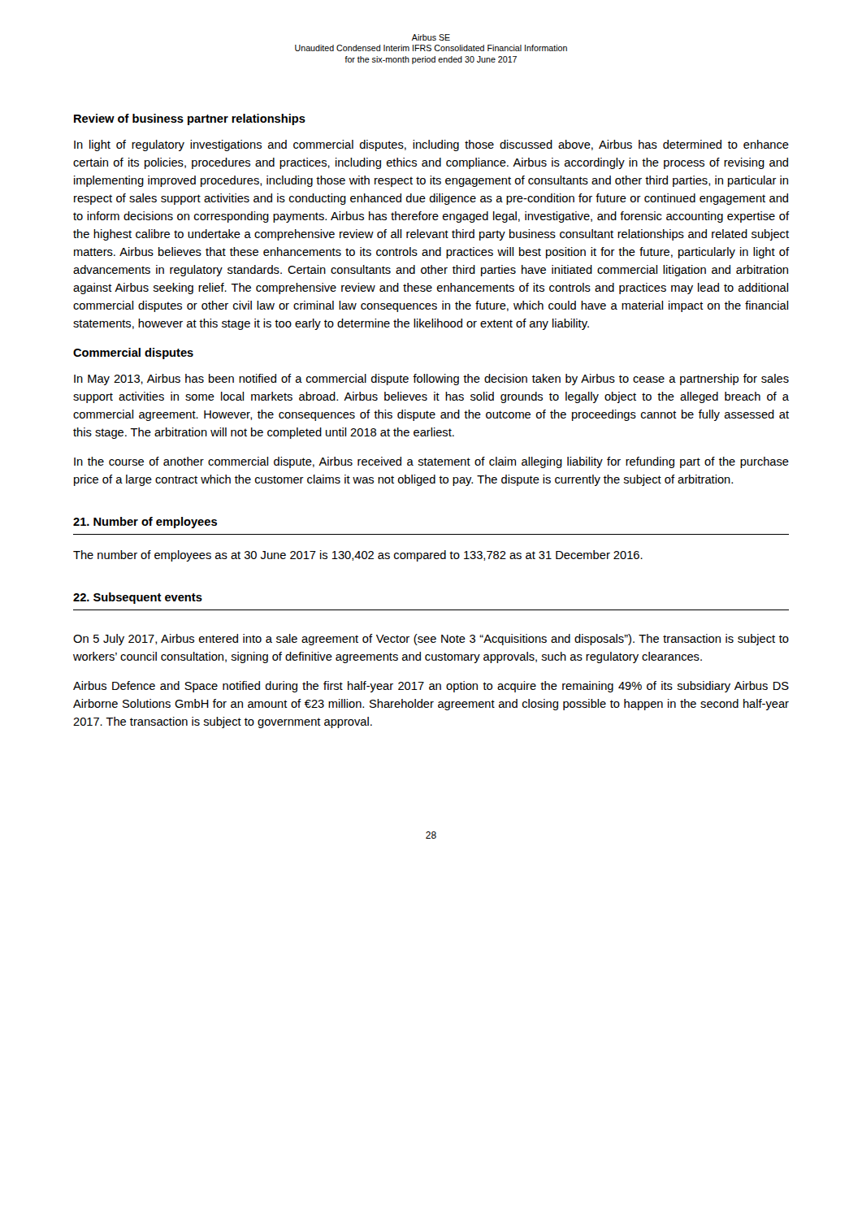Airbus SE
Unaudited Condensed Interim IFRS Consolidated Financial Information
for the six-month period ended 30 June 2017
Review of business partner relationships
In light of regulatory investigations and commercial disputes, including those discussed above, Airbus has determined to enhance certain of its policies, procedures and practices, including ethics and compliance. Airbus is accordingly in the process of revising and implementing improved procedures, including those with respect to its engagement of consultants and other third parties, in particular in respect of sales support activities and is conducting enhanced due diligence as a pre-condition for future or continued engagement and to inform decisions on corresponding payments. Airbus has therefore engaged legal, investigative, and forensic accounting expertise of the highest calibre to undertake a comprehensive review of all relevant third party business consultant relationships and related subject matters. Airbus believes that these enhancements to its controls and practices will best position it for the future, particularly in light of advancements in regulatory standards. Certain consultants and other third parties have initiated commercial litigation and arbitration against Airbus seeking relief. The comprehensive review and these enhancements of its controls and practices may lead to additional commercial disputes or other civil law or criminal law consequences in the future, which could have a material impact on the financial statements, however at this stage it is too early to determine the likelihood or extent of any liability.
Commercial disputes
In May 2013, Airbus has been notified of a commercial dispute following the decision taken by Airbus to cease a partnership for sales support activities in some local markets abroad. Airbus believes it has solid grounds to legally object to the alleged breach of a commercial agreement. However, the consequences of this dispute and the outcome of the proceedings cannot be fully assessed at this stage. The arbitration will not be completed until 2018 at the earliest.
In the course of another commercial dispute, Airbus received a statement of claim alleging liability for refunding part of the purchase price of a large contract which the customer claims it was not obliged to pay. The dispute is currently the subject of arbitration.
21. Number of employees
The number of employees as at 30 June 2017 is 130,402 as compared to 133,782 as at 31 December 2016.
22. Subsequent events
On 5 July 2017, Airbus entered into a sale agreement of Vector (see Note 3 “Acquisitions and disposals”). The transaction is subject to workers’ council consultation, signing of definitive agreements and customary approvals, such as regulatory clearances.
Airbus Defence and Space notified during the first half-year 2017 an option to acquire the remaining 49% of its subsidiary Airbus DS Airborne Solutions GmbH for an amount of €23 million. Shareholder agreement and closing possible to happen in the second half-year 2017. The transaction is subject to government approval.
28